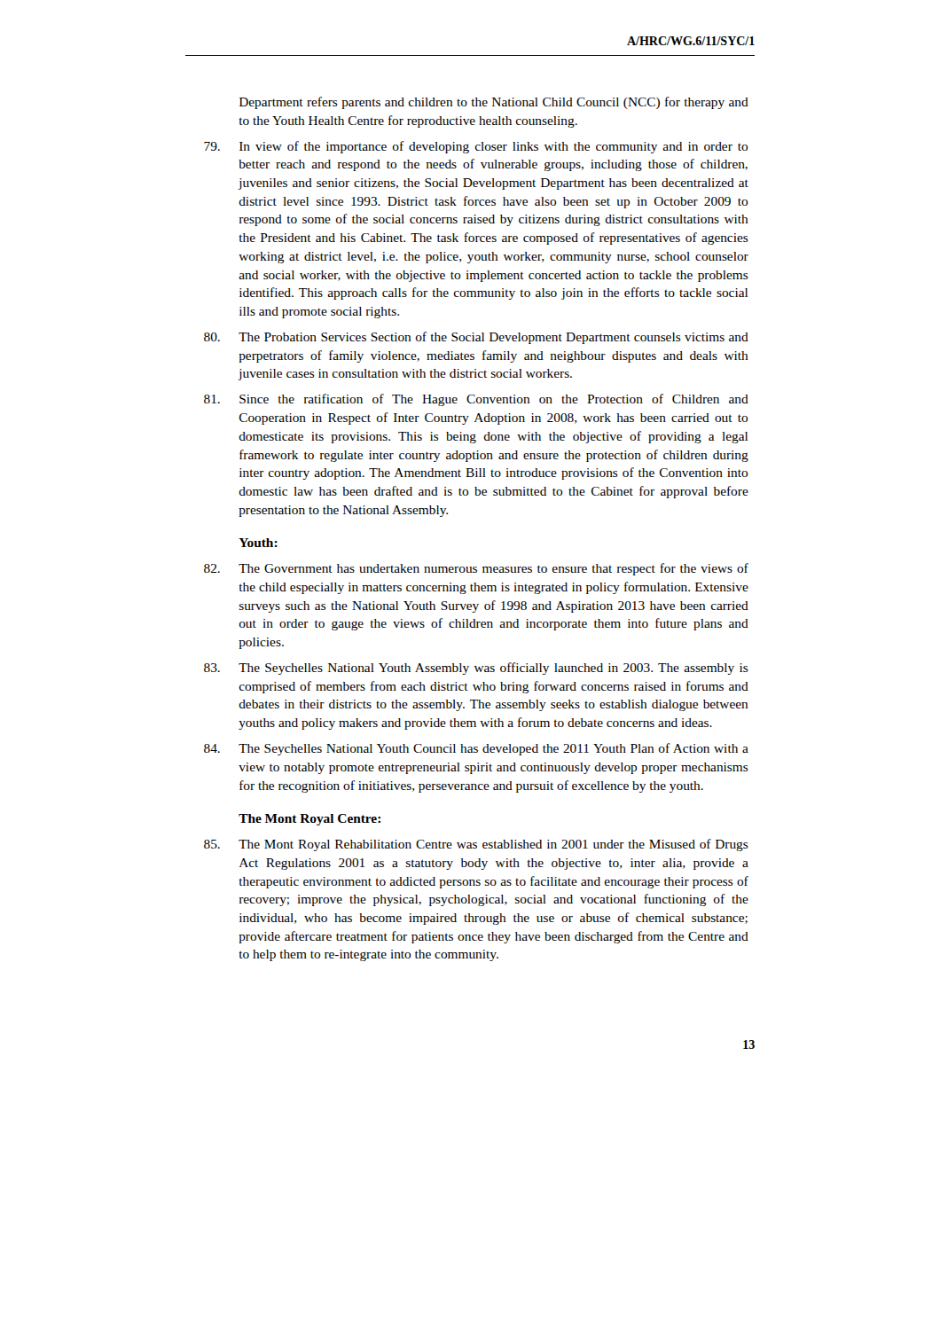A/HRC/WG.6/11/SYC/1
Department refers parents and children to the National Child Council (NCC) for therapy and to the Youth Health Centre for reproductive health counseling.
79. In view of the importance of developing closer links with the community and in order to better reach and respond to the needs of vulnerable groups, including those of children, juveniles and senior citizens, the Social Development Department has been decentralized at district level since 1993. District task forces have also been set up in October 2009 to respond to some of the social concerns raised by citizens during district consultations with the President and his Cabinet. The task forces are composed of representatives of agencies working at district level, i.e. the police, youth worker, community nurse, school counselor and social worker, with the objective to implement concerted action to tackle the problems identified. This approach calls for the community to also join in the efforts to tackle social ills and promote social rights.
80. The Probation Services Section of the Social Development Department counsels victims and perpetrators of family violence, mediates family and neighbour disputes and deals with juvenile cases in consultation with the district social workers.
81. Since the ratification of The Hague Convention on the Protection of Children and Cooperation in Respect of Inter Country Adoption in 2008, work has been carried out to domesticate its provisions. This is being done with the objective of providing a legal framework to regulate inter country adoption and ensure the protection of children during inter country adoption. The Amendment Bill to introduce provisions of the Convention into domestic law has been drafted and is to be submitted to the Cabinet for approval before presentation to the National Assembly.
Youth:
82. The Government has undertaken numerous measures to ensure that respect for the views of the child especially in matters concerning them is integrated in policy formulation. Extensive surveys such as the National Youth Survey of 1998 and Aspiration 2013 have been carried out in order to gauge the views of children and incorporate them into future plans and policies.
83. The Seychelles National Youth Assembly was officially launched in 2003. The assembly is comprised of members from each district who bring forward concerns raised in forums and debates in their districts to the assembly. The assembly seeks to establish dialogue between youths and policy makers and provide them with a forum to debate concerns and ideas.
84. The Seychelles National Youth Council has developed the 2011 Youth Plan of Action with a view to notably promote entrepreneurial spirit and continuously develop proper mechanisms for the recognition of initiatives, perseverance and pursuit of excellence by the youth.
The Mont Royal Centre:
85. The Mont Royal Rehabilitation Centre was established in 2001 under the Misused of Drugs Act Regulations 2001 as a statutory body with the objective to, inter alia, provide a therapeutic environment to addicted persons so as to facilitate and encourage their process of recovery; improve the physical, psychological, social and vocational functioning of the individual, who has become impaired through the use or abuse of chemical substance; provide aftercare treatment for patients once they have been discharged from the Centre and to help them to re-integrate into the community.
13